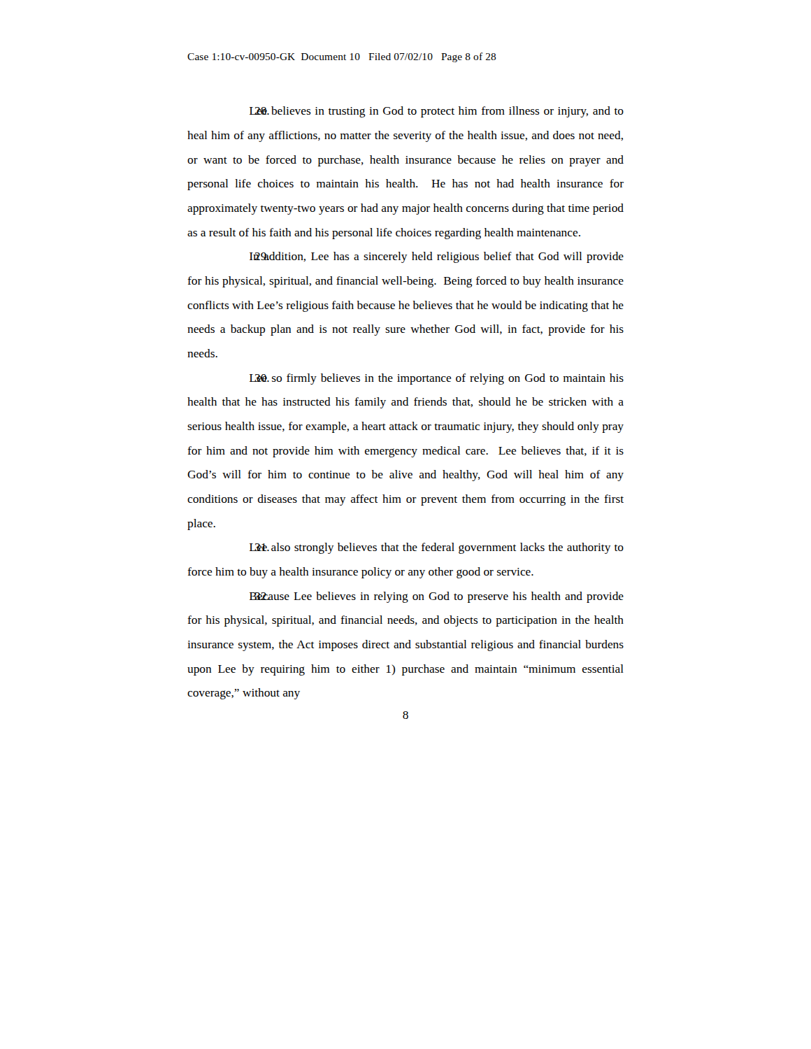Case 1:10-cv-00950-GK Document 10 Filed 07/02/10 Page 8 of 28
28. Lee believes in trusting in God to protect him from illness or injury, and to heal him of any afflictions, no matter the severity of the health issue, and does not need, or want to be forced to purchase, health insurance because he relies on prayer and personal life choices to maintain his health. He has not had health insurance for approximately twenty-two years or had any major health concerns during that time period as a result of his faith and his personal life choices regarding health maintenance.
29. In addition, Lee has a sincerely held religious belief that God will provide for his physical, spiritual, and financial well-being. Being forced to buy health insurance conflicts with Lee’s religious faith because he believes that he would be indicating that he needs a backup plan and is not really sure whether God will, in fact, provide for his needs.
30. Lee so firmly believes in the importance of relying on God to maintain his health that he has instructed his family and friends that, should he be stricken with a serious health issue, for example, a heart attack or traumatic injury, they should only pray for him and not provide him with emergency medical care. Lee believes that, if it is God’s will for him to continue to be alive and healthy, God will heal him of any conditions or diseases that may affect him or prevent them from occurring in the first place.
31. Lee also strongly believes that the federal government lacks the authority to force him to buy a health insurance policy or any other good or service.
32. Because Lee believes in relying on God to preserve his health and provide for his physical, spiritual, and financial needs, and objects to participation in the health insurance system, the Act imposes direct and substantial religious and financial burdens upon Lee by requiring him to either 1) purchase and maintain “minimum essential coverage,” without any
8